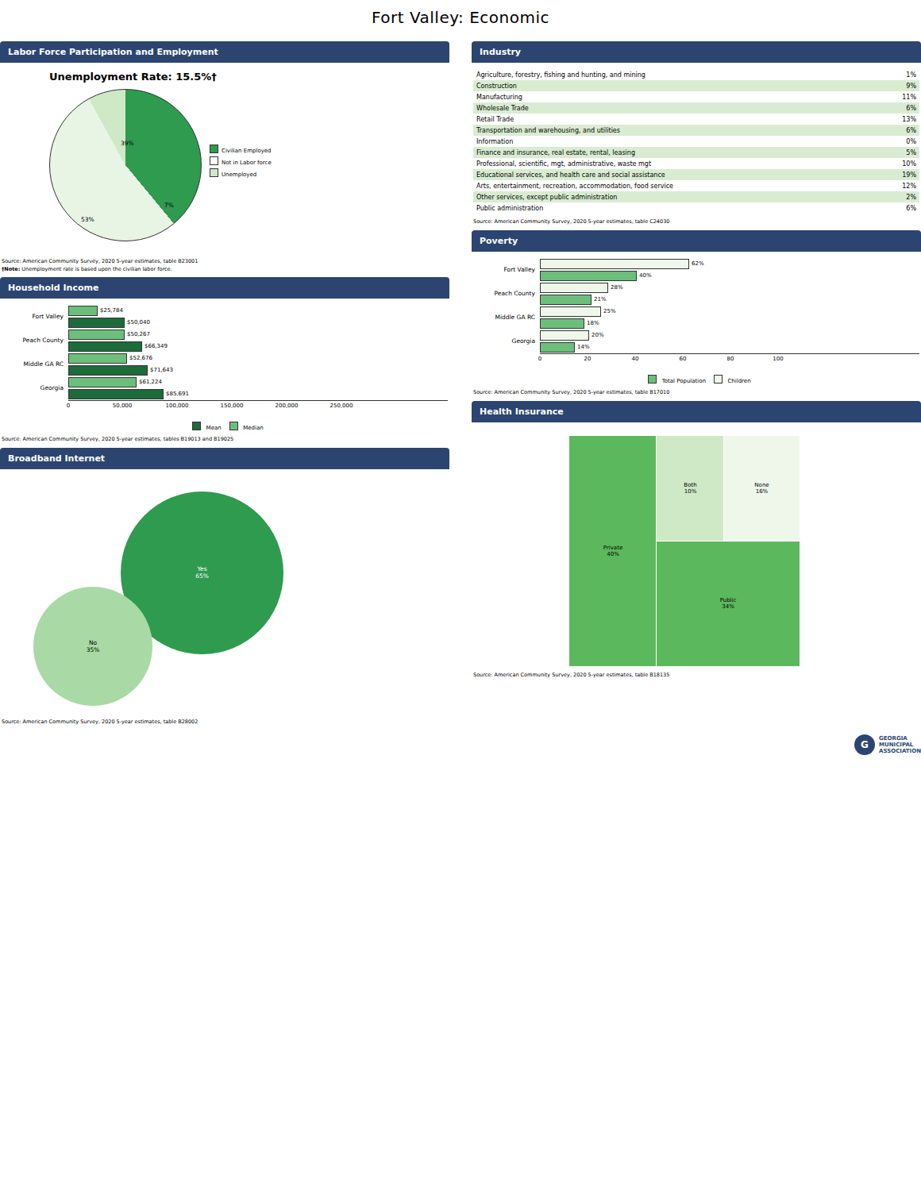Fort Valley: Economic
Labor Force Participation and Employment
Unemployment Rate: 15.5%†
39%
53%
7%
Civilian Employed
Not in Labor force
Unemployed
Source: American Community Survey, 2020 5-year estimates, table B23001
†Note: Unemployment rate is based upon the civilian labor force.
Household Income
| Fort Valley | $25,784 |
| $50,040 |
| Peach County | $50,267 |
| $66,349 |
| Middle GA RC | $52,676 |
| $71,643 |
| Georgia | $61,224 |
| $85,691 |
0 50,000 100,000 150,000 200,000 250,000
Mean Median
Source: American Community Survey, 2020 5-year estimates, tables B19013 and B19025
Broadband Internet
Yes
65%
No
35%
Source: American Community Survey, 2020 5-year estimates, table B28002
Industry
| Agriculture, forestry, fishing and hunting, and mining | 1% |
| Construction | 9% |
| Manufacturing | 11% |
| Wholesale Trade | 6% |
| Retail Trade | 13% |
| Transportation and warehousing, and utilities | 6% |
| Information | 0% |
| Finance and insurance, real estate, rental, leasing | 5% |
| Professional, scientific, mgt, administrative, waste mgt | 10% |
| Educational services, and health care and social assistance | 19% |
| Arts, entertainment, recreation, accommodation, food service | 12% |
| Other services, except public administration | 2% |
| Public administration | 6% |
Source: American Community Survey, 2020 5-year estimates, table C24030
Poverty
| Fort Valley | 62% |
| 40% |
| Peach County | 28% |
| 21% |
| Middle GA RC | 25% |
| 18% |
| Georgia | 20% |
| 14% |
0 20 40 60 80 100
Total Population Children
Source: American Community Survey, 2020 5-year estimates, table B17010
Health Insurance
Private
40%
Public
34%
Both
10%
None
16%
Source: American Community Survey, 2020 5-year estimates, table B18135
G
GEORGIA
MUNICIPAL
ASSOCIATION